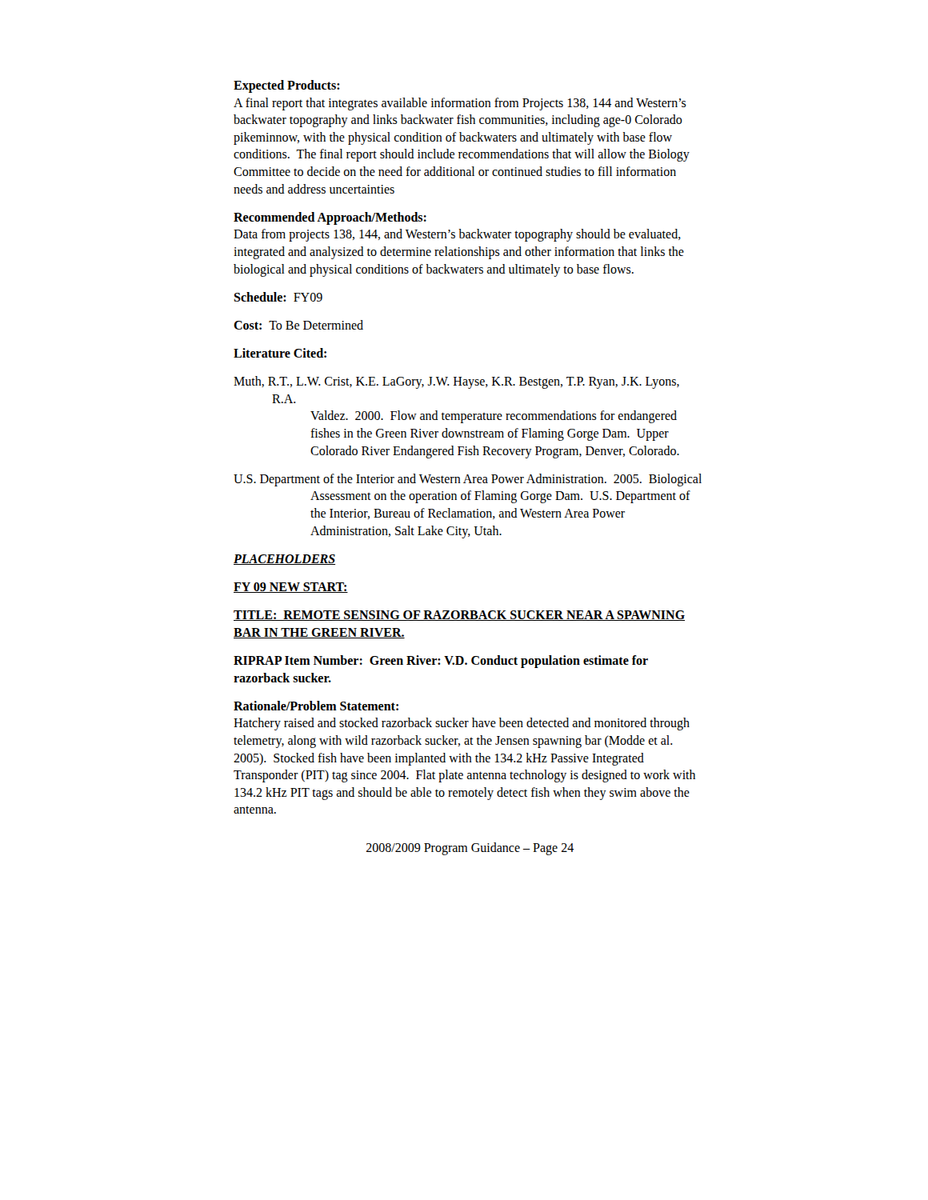Expected Products:
A final report that integrates available information from Projects 138, 144 and Western’s backwater topography and links backwater fish communities, including age-0 Colorado pikeminnow, with the physical condition of backwaters and ultimately with base flow conditions. The final report should include recommendations that will allow the Biology Committee to decide on the need for additional or continued studies to fill information needs and address uncertainties
Recommended Approach/Methods:
Data from projects 138, 144, and Western’s backwater topography should be evaluated, integrated and analysized to determine relationships and other information that links the biological and physical conditions of backwaters and ultimately to base flows.
Schedule: FY09
Cost: To Be Determined
Literature Cited:
Muth, R.T., L.W. Crist, K.E. LaGory, J.W. Hayse, K.R. Bestgen, T.P. Ryan, J.K. Lyons, R.A. Valdez. 2000. Flow and temperature recommendations for endangered fishes in the Green River downstream of Flaming Gorge Dam. Upper Colorado River Endangered Fish Recovery Program, Denver, Colorado.
U.S. Department of the Interior and Western Area Power Administration. 2005. Biological Assessment on the operation of Flaming Gorge Dam. U.S. Department of the Interior, Bureau of Reclamation, and Western Area Power Administration, Salt Lake City, Utah.
PLACEHOLDERS
FY 09 NEW START:
TITLE: REMOTE SENSING OF RAZORBACK SUCKER NEAR A SPAWNING BAR IN THE GREEN RIVER.
RIPRAP Item Number: Green River: V.D. Conduct population estimate for razorback sucker.
Rationale/Problem Statement:
Hatchery raised and stocked razorback sucker have been detected and monitored through telemetry, along with wild razorback sucker, at the Jensen spawning bar (Modde et al. 2005). Stocked fish have been implanted with the 134.2 kHz Passive Integrated Transponder (PIT) tag since 2004. Flat plate antenna technology is designed to work with 134.2 kHz PIT tags and should be able to remotely detect fish when they swim above the antenna.
2008/2009 Program Guidance – Page 24